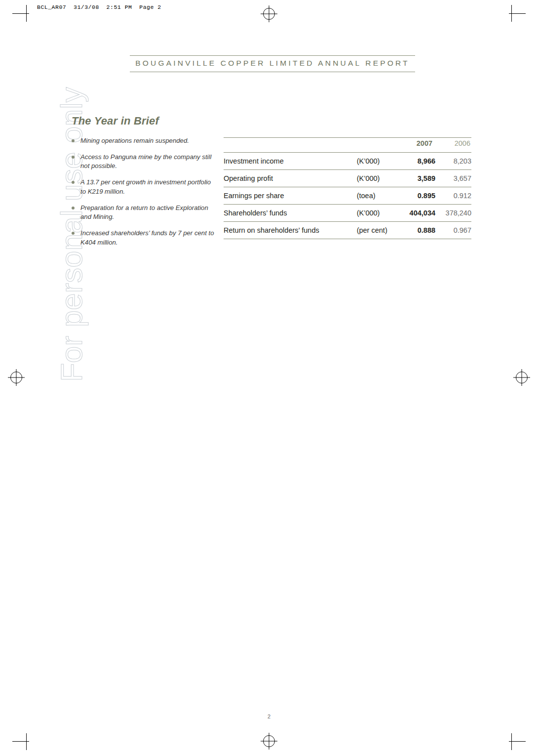BCL_AR07 31/3/08 2:51 PM Page 2
For personal use only
BOUGAINVILLE COPPER LIMITED ANNUAL REPORT
The Year in Brief
Mining operations remain suspended.
Access to Panguna mine by the company still not possible.
A 13.7 per cent growth in investment portfolio to K219 million.
Preparation for a return to active Exploration and Mining.
Increased shareholders’ funds by 7 per cent to K404 million.
| | | 2007 | 2006 |
| --- | --- | --- | --- |
| Investment income | (K’000) | 8,966 | 8,203 |
| Operating profit | (K’000) | 3,589 | 3,657 |
| Earnings per share | (toea) | 0.895 | 0.912 |
| Shareholders’ funds | (K’000) | 404,034 | 378,240 |
| Return on shareholders’ funds | (per cent) | 0.888 | 0.967 |
2